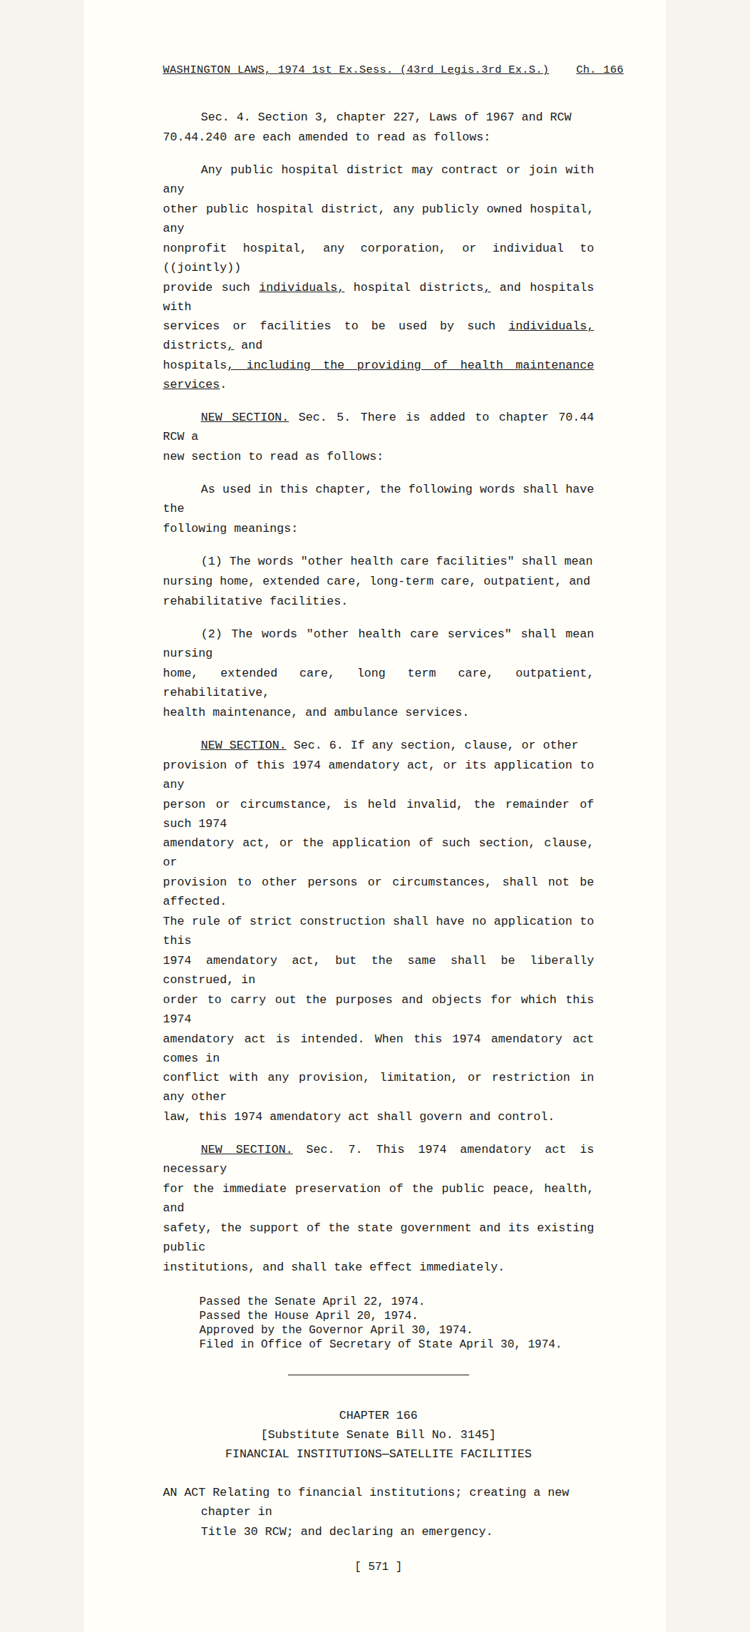WASHINGTON LAWS, 1974 1st Ex.Sess. (43rd Legis.3rd Ex.S.) Ch. 166
Sec. 4. Section 3, chapter 227, Laws of 1967 and RCW
70.44.240 are each amended to read as follows:
Any public hospital district may contract or join with any
other public hospital district, any publicly owned hospital, any
nonprofit hospital, any corporation, or individual to ((jointly))
provide such individuals, hospital districts, and hospitals with
services or facilities to be used by such individuals, districts, and
hospitals, including the providing of health maintenance services.
NEW SECTION. Sec. 5. There is added to chapter 70.44 RCW a
new section to read as follows:
As used in this chapter, the following words shall have the
following meanings:
(1) The words "other health care facilities" shall mean
nursing home, extended care, long-term care, outpatient, and
rehabilitative facilities.
(2) The words "other health care services" shall mean nursing
home, extended care, long term care, outpatient, rehabilitative,
health maintenance, and ambulance services.
NEW SECTION. Sec. 6. If any section, clause, or other
provision of this 1974 amendatory act, or its application to any
person or circumstance, is held invalid, the remainder of such 1974
amendatory act, or the application of such section, clause, or
provision to other persons or circumstances, shall not be affected.
The rule of strict construction shall have no application to this
1974 amendatory act, but the same shall be liberally construed, in
order to carry out the purposes and objects for which this 1974
amendatory act is intended. When this 1974 amendatory act comes in
conflict with any provision, limitation, or restriction in any other
law, this 1974 amendatory act shall govern and control.
NEW SECTION. Sec. 7. This 1974 amendatory act is necessary
for the immediate preservation of the public peace, health, and
safety, the support of the state government and its existing public
institutions, and shall take effect immediately.
Passed the Senate April 22, 1974.
Passed the House April 20, 1974.
Approved by the Governor April 30, 1974.
Filed in Office of Secretary of State April 30, 1974.
CHAPTER 166
[Substitute Senate Bill No. 3145]
FINANCIAL INSTITUTIONS—SATELLITE FACILITIES
AN ACT Relating to financial institutions; creating a new chapter in
Title 30 RCW; and declaring an emergency.
[ 571 ]